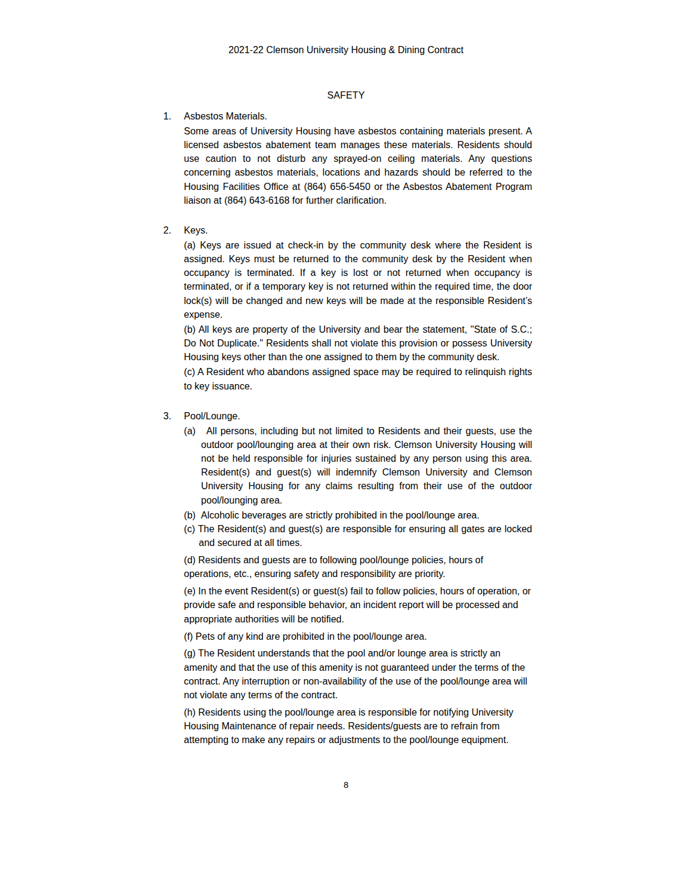2021-22 Clemson University Housing & Dining Contract
SAFETY
1.
Asbestos Materials.
Some areas of University Housing have asbestos containing materials present. A licensed asbestos abatement team manages these materials. Residents should use caution to not disturb any sprayed-on ceiling materials. Any questions concerning asbestos materials, locations and hazards should be referred to the Housing Facilities Office at (864) 656-5450 or the Asbestos Abatement Program liaison at (864) 643-6168 for further clarification.
2.
Keys.
(a) Keys are issued at check-in by the community desk where the Resident is assigned. Keys must be returned to the community desk by the Resident when occupancy is terminated. If a key is lost or not returned when occupancy is terminated, or if a temporary key is not returned within the required time, the door lock(s) will be changed and new keys will be made at the responsible Resident’s expense.
(b) All keys are property of the University and bear the statement, "State of S.C.; Do Not Duplicate." Residents shall not violate this provision or possess University Housing keys other than the one assigned to them by the community desk.
(c) A Resident who abandons assigned space may be required to relinquish rights to key issuance.
3.
Pool/Lounge.
(a) All persons, including but not limited to Residents and their guests, use the outdoor pool/lounging area at their own risk. Clemson University Housing will not be held responsible for injuries sustained by any person using this area. Resident(s) and guest(s) will indemnify Clemson University and Clemson University Housing for any claims resulting from their use of the outdoor pool/lounging area.
(b) Alcoholic beverages are strictly prohibited in the pool/lounge area.
(c) The Resident(s) and guest(s) are responsible for ensuring all gates are locked and secured at all times.
(d) Residents and guests are to following pool/lounge policies, hours of operations, etc., ensuring safety and responsibility are priority.
(e) In the event Resident(s) or guest(s) fail to follow policies, hours of operation, or provide safe and responsible behavior, an incident report will be processed and appropriate authorities will be notified.
(f) Pets of any kind are prohibited in the pool/lounge area.
(g) The Resident understands that the pool and/or lounge area is strictly an amenity and that the use of this amenity is not guaranteed under the terms of the contract. Any interruption or non-availability of the use of the pool/lounge area will not violate any terms of the contract.
(h) Residents using the pool/lounge area is responsible for notifying University Housing Maintenance of repair needs. Residents/guests are to refrain from attempting to make any repairs or adjustments to the pool/lounge equipment.
8